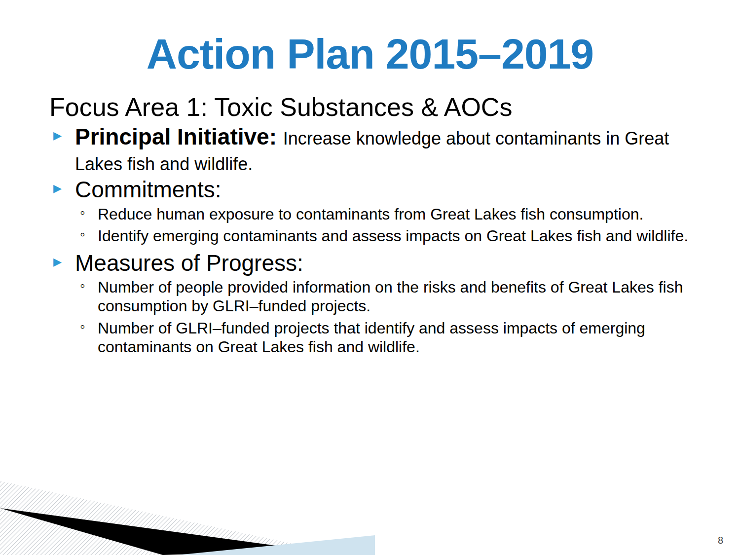Action Plan 2015–2019
Focus Area 1: Toxic Substances & AOCs
Principal Initiative: Increase knowledge about contaminants in Great Lakes fish and wildlife.
Commitments:
Reduce human exposure to contaminants from Great Lakes fish consumption.
Identify emerging contaminants and assess impacts on Great Lakes fish and wildlife.
Measures of Progress:
Number of people provided information on the risks and benefits of Great Lakes fish consumption by GLRI–funded projects.
Number of GLRI–funded projects that identify and assess impacts of emerging contaminants on Great Lakes fish and wildlife.
8